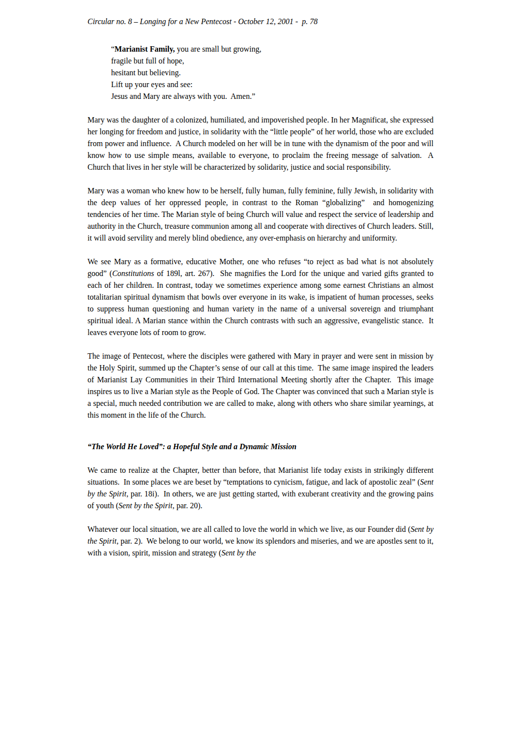Circular no. 8 – Longing for a New Pentecost - October 12, 2001 - p. 78
“Marianist Family, you are small but growing,
fragile but full of hope,
hesitant but believing.
Lift up your eyes and see:
Jesus and Mary are always with you. Amen.”
Mary was the daughter of a colonized, humiliated, and impoverished people. In her Magnificat, she expressed her longing for freedom and justice, in solidarity with the “little people” of her world, those who are excluded from power and influence. A Church modeled on her will be in tune with the dynamism of the poor and will know how to use simple means, available to everyone, to proclaim the freeing message of salvation. A Church that lives in her style will be characterized by solidarity, justice and social responsibility.
Mary was a woman who knew how to be herself, fully human, fully feminine, fully Jewish, in solidarity with the deep values of her oppressed people, in contrast to the Roman “globalizing” and homogenizing tendencies of her time. The Marian style of being Church will value and respect the service of leadership and authority in the Church, treasure communion among all and cooperate with directives of Church leaders. Still, it will avoid servility and merely blind obedience, any over-emphasis on hierarchy and uniformity.
We see Mary as a formative, educative Mother, one who refuses “to reject as bad what is not absolutely good” (Constitutions of 189l, art. 267). She magnifies the Lord for the unique and varied gifts granted to each of her children. In contrast, today we sometimes experience among some earnest Christians an almost totalitarian spiritual dynamism that bowls over everyone in its wake, is impatient of human processes, seeks to suppress human questioning and human variety in the name of a universal sovereign and triumphant spiritual ideal. A Marian stance within the Church contrasts with such an aggressive, evangelistic stance. It leaves everyone lots of room to grow.
The image of Pentecost, where the disciples were gathered with Mary in prayer and were sent in mission by the Holy Spirit, summed up the Chapter’s sense of our call at this time. The same image inspired the leaders of Marianist Lay Communities in their Third International Meeting shortly after the Chapter. This image inspires us to live a Marian style as the People of God. The Chapter was convinced that such a Marian style is a special, much needed contribution we are called to make, along with others who share similar yearnings, at this moment in the life of the Church.
“The World He Loved”: a Hopeful Style and a Dynamic Mission
We came to realize at the Chapter, better than before, that Marianist life today exists in strikingly different situations. In some places we are beset by “temptations to cynicism, fatigue, and lack of apostolic zeal” (Sent by the Spirit, par. 18i). In others, we are just getting started, with exuberant creativity and the growing pains of youth (Sent by the Spirit, par. 20).
Whatever our local situation, we are all called to love the world in which we live, as our Founder did (Sent by the Spirit, par. 2). We belong to our world, we know its splendors and miseries, and we are apostles sent to it, with a vision, spirit, mission and strategy (Sent by the